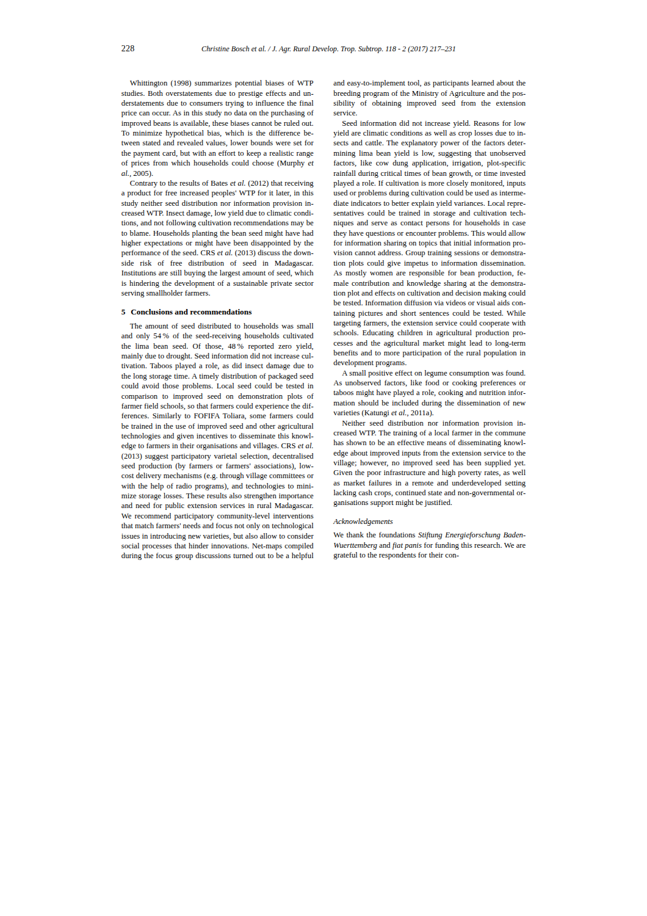228 Christine Bosch et al. / J. Agr. Rural Develop. Trop. Subtrop. 118 - 2 (2017) 217–231
Whittington (1998) summarizes potential biases of WTP studies. Both overstatements due to prestige effects and understatements due to consumers trying to influence the final price can occur. As in this study no data on the purchasing of improved beans is available, these biases cannot be ruled out. To minimize hypothetical bias, which is the difference between stated and revealed values, lower bounds were set for the payment card, but with an effort to keep a realistic range of prices from which households could choose (Murphy et al., 2005).
Contrary to the results of Bates et al. (2012) that receiving a product for free increased peoples' WTP for it later, in this study neither seed distribution nor information provision increased WTP. Insect damage, low yield due to climatic conditions, and not following cultivation recommendations may be to blame. Households planting the bean seed might have had higher expectations or might have been disappointed by the performance of the seed. CRS et al. (2013) discuss the downside risk of free distribution of seed in Madagascar. Institutions are still buying the largest amount of seed, which is hindering the development of a sustainable private sector serving smallholder farmers.
5 Conclusions and recommendations
The amount of seed distributed to households was small and only 54 % of the seed-receiving households cultivated the lima bean seed. Of those, 48 % reported zero yield, mainly due to drought. Seed information did not increase cultivation. Taboos played a role, as did insect damage due to the long storage time. A timely distribution of packaged seed could avoid those problems. Local seed could be tested in comparison to improved seed on demonstration plots of farmer field schools, so that farmers could experience the differences. Similarly to FOFIFA Toliara, some farmers could be trained in the use of improved seed and other agricultural technologies and given incentives to disseminate this knowledge to farmers in their organisations and villages. CRS et al. (2013) suggest participatory varietal selection, decentralised seed production (by farmers or farmers' associations), low-cost delivery mechanisms (e.g. through village committees or with the help of radio programs), and technologies to minimize storage losses. These results also strengthen importance and need for public extension services in rural Madagascar. We recommend participatory community-level interventions that match farmers' needs and focus not only on technological issues in introducing new varieties, but also allow to consider social processes that hinder innovations. Net-maps compiled during the focus group discussions turned out to be a helpful and easy-to-implement tool, as participants learned about the breeding program of the Ministry of Agriculture and the possibility of obtaining improved seed from the extension service.
Seed information did not increase yield. Reasons for low yield are climatic conditions as well as crop losses due to insects and cattle. The explanatory power of the factors determining lima bean yield is low, suggesting that unobserved factors, like cow dung application, irrigation, plot-specific rainfall during critical times of bean growth, or time invested played a role. If cultivation is more closely monitored, inputs used or problems during cultivation could be used as intermediate indicators to better explain yield variances. Local representatives could be trained in storage and cultivation techniques and serve as contact persons for households in case they have questions or encounter problems. This would allow for information sharing on topics that initial information provision cannot address. Group training sessions or demonstration plots could give impetus to information dissemination. As mostly women are responsible for bean production, female contribution and knowledge sharing at the demonstration plot and effects on cultivation and decision making could be tested. Information diffusion via videos or visual aids containing pictures and short sentences could be tested. While targeting farmers, the extension service could cooperate with schools. Educating children in agricultural production processes and the agricultural market might lead to long-term benefits and to more participation of the rural population in development programs.
A small positive effect on legume consumption was found. As unobserved factors, like food or cooking preferences or taboos might have played a role, cooking and nutrition information should be included during the dissemination of new varieties (Katungi et al., 2011a).
Neither seed distribution nor information provision increased WTP. The training of a local farmer in the commune has shown to be an effective means of disseminating knowledge about improved inputs from the extension service to the village; however, no improved seed has been supplied yet. Given the poor infrastructure and high poverty rates, as well as market failures in a remote and underdeveloped setting lacking cash crops, continued state and non-governmental organisations support might be justified.
Acknowledgements
We thank the foundations Stiftung Energieforschung Baden-Wuerttemberg and fiat panis for funding this research. We are grateful to the respondents for their con-